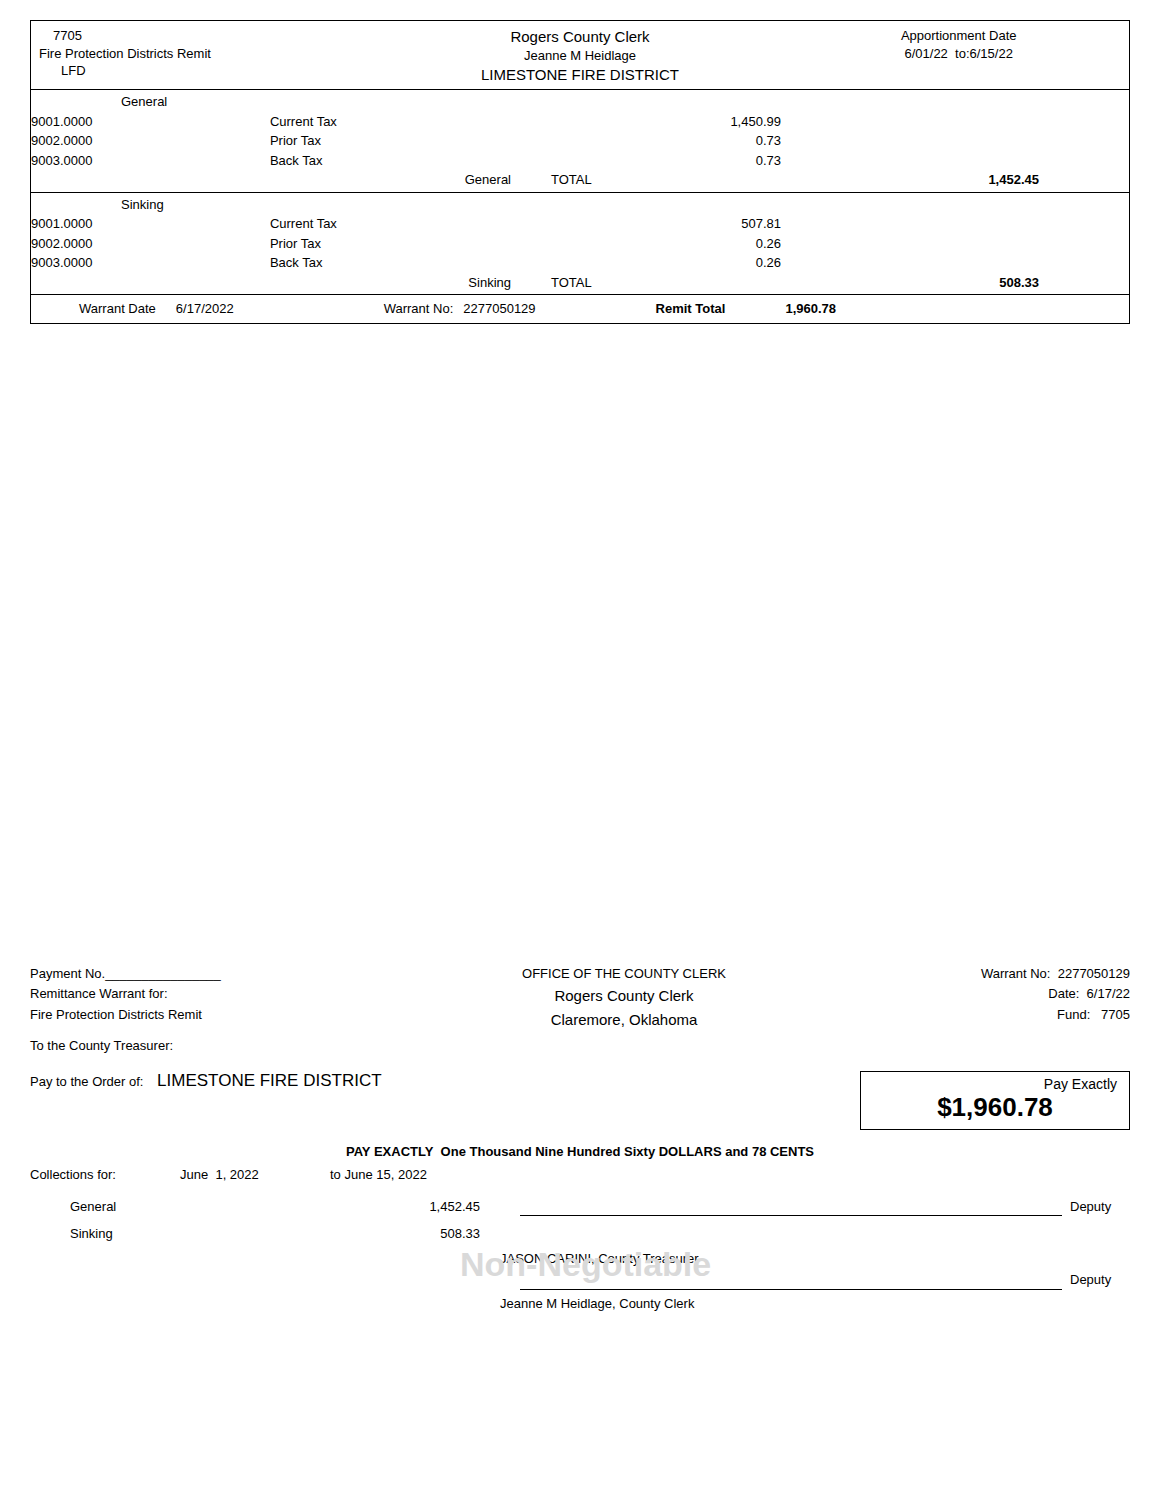7705
Fire Protection Districts Remit
LFD
Rogers County Clerk
Jeanne M Heidlage
LIMESTONE FIRE DISTRICT
Apportionment Date
6/01/22 to:6/15/22
General
| 9001.0000 | Current Tax | 1,450.99 | |
| 9002.0000 | Prior Tax | 0.73 | |
| 9003.0000 | Back Tax | 0.73 | |
| General | TOTAL | 1,452.45 |
Sinking
| 9001.0000 | Current Tax | 507.81 | |
| 9002.0000 | Prior Tax | 0.26 | |
| 9003.0000 | Back Tax | 0.26 | |
| Sinking | TOTAL | 508.33 |
Warrant Date 6/17/2022 Warrant No: 2277050129 Remit Total 1,960.78
Payment No.________________
Remittance Warrant for:
Fire Protection Districts Remit
OFFICE OF THE COUNTY CLERK
Rogers County Clerk
Claremore, Oklahoma
Warrant No: 2277050129 Date: 6/17/22 Fund: 7705
To the County Treasurer:
Pay to the Order of: LIMESTONE FIRE DISTRICT
Pay Exactly
$1,960.78
PAY EXACTLY One Thousand Nine Hundred Sixty DOLLARS and 78 CENTS
Collections for:
June 1, 2022
to June 15, 2022
Non-Negotiable
General
1,452.45
Deputy
Sinking
508.33
JASON CARINI, County Treasurer
Deputy
Jeanne M Heidlage, County Clerk